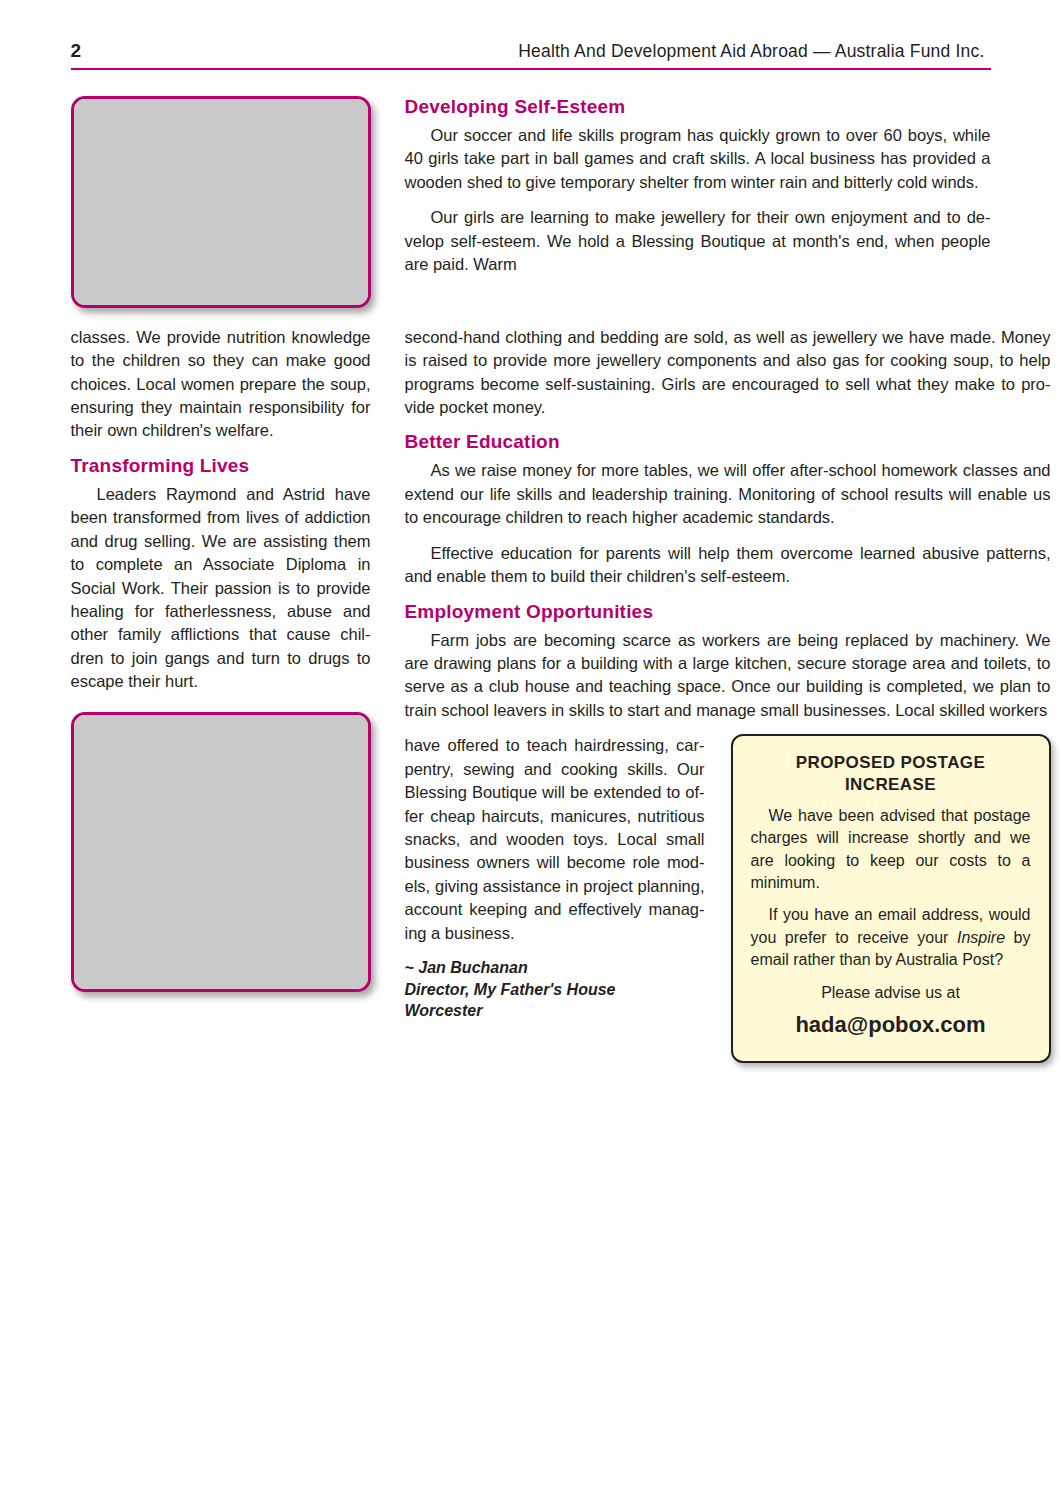2
Health And Development Aid Abroad — Australia Fund Inc.
Developing Self-Esteem
Our soccer and life skills program has quickly grown to over 60 boys, while 40 girls take part in ball games and craft skills. A local business has provided a wooden shed to give temporary shelter from winter rain and bitterly cold winds.
Our girls are learning to make jewellery for their own enjoyment and to develop self-esteem. We hold a Blessing Boutique at month's end, when people are paid. Warm
classes. We provide nutrition knowledge to the children so they can make good choices. Local women prepare the soup, ensuring they maintain responsibility for their own children's welfare.
Transforming Lives
Leaders Raymond and Astrid have been transformed from lives of addiction and drug selling. We are assisting them to complete an Associate Diploma in Social Work. Their passion is to provide healing for fatherlessness, abuse and other family afflictions that cause children to join gangs and turn to drugs to escape their hurt.
second-hand clothing and bedding are sold, as well as jewellery we have made. Money is raised to provide more jewellery components and also gas for cooking soup, to help programs become self-sustaining. Girls are encouraged to sell what they make to provide pocket money.
Better Education
As we raise money for more tables, we will offer after-school homework classes and extend our life skills and leadership training. Monitoring of school results will enable us to encourage children to reach higher academic standards.
Effective education for parents will help them overcome learned abusive patterns, and enable them to build their children's self-esteem.
Employment Opportunities
Farm jobs are becoming scarce as workers are being replaced by machinery. We are drawing plans for a building with a large kitchen, secure storage area and toilets, to serve as a club house and teaching space. Once our building is completed, we plan to train school leavers in skills to start and manage small businesses. Local skilled workers
have offered to teach hairdressing, carpentry, sewing and cooking skills. Our Blessing Boutique will be extended to offer cheap haircuts, manicures, nutritious snacks, and wooden toys. Local small business owners will become role models, giving assistance in project planning, account keeping and effectively managing a business.
~ Jan Buchanan
Director, My Father's House
Worcester
PROPOSED POSTAGE
INCREASE
We have been advised that postage charges will increase shortly and we are looking to keep our costs to a minimum.
If you have an email address, would you prefer to receive your Inspire by email rather than by Australia Post?
Please advise us at
hada@pobox.com